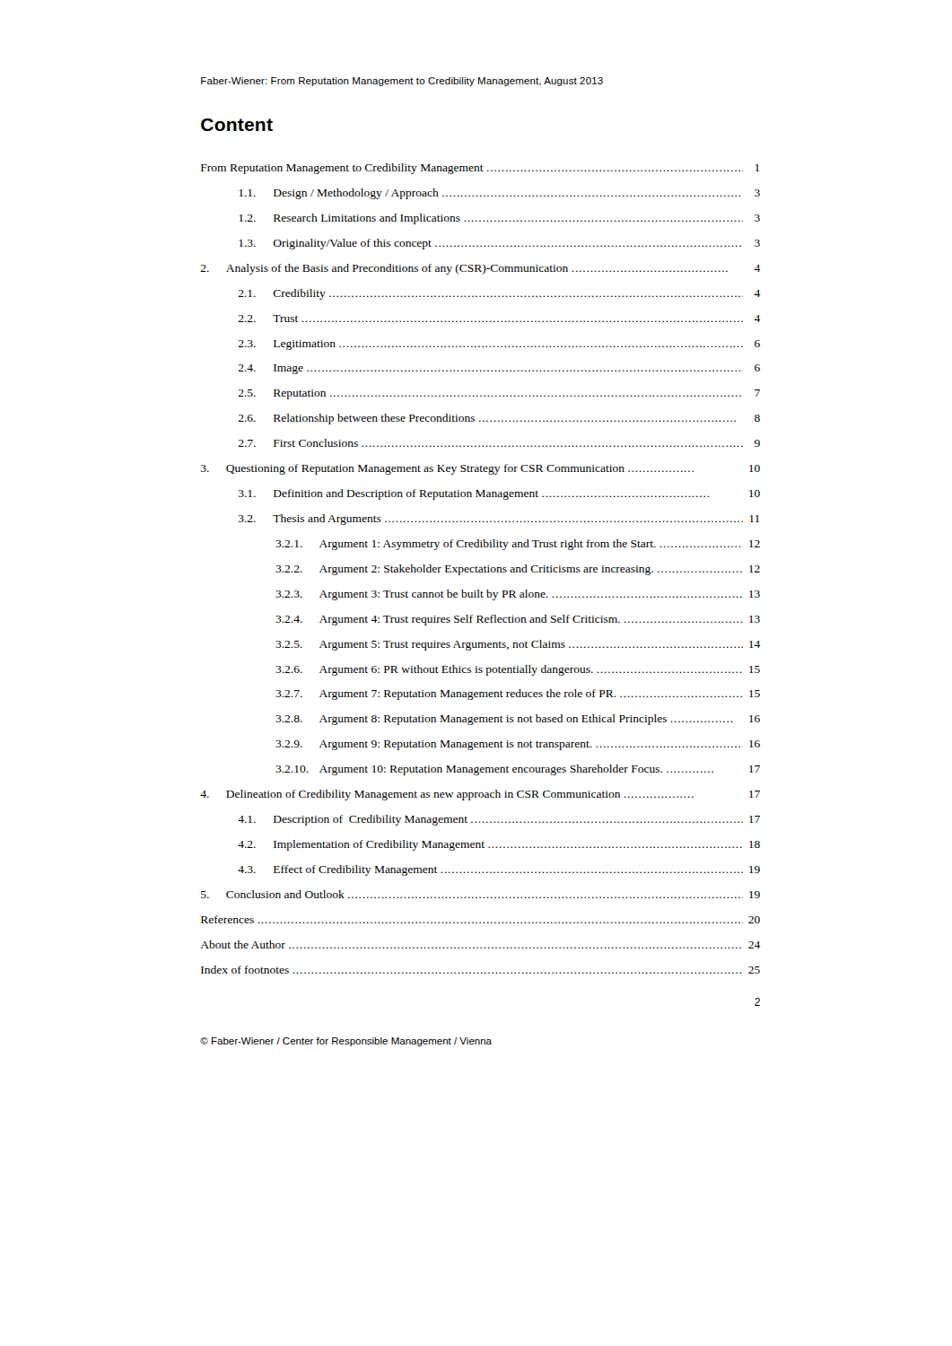Faber-Wiener: From Reputation Management to Credibility Management, August 2013
Content
From Reputation Management to Credibility Management .......................................................................... 1
1.1. Design / Methodology / Approach ......................................................................................... 3
1.2. Research Limitations and Implications .................................................................................. 3
1.3. Originality/Value of this concept ......................................................................................... 3
2. Analysis of the Basis and Preconditions of any (CSR)-Communication .......................................... 4
2.1. Credibility ................................................................................................................................. 4
2.2. Trust ......................................................................................................................................... 4
2.3. Legitimation ............................................................................................................................. 6
2.4. Image ....................................................................................................................................... 6
2.5. Reputation ............................................................................................................................... 7
2.6. Relationship between these Preconditions ..................................................................... 8
2.7. First Conclusions ..................................................................................................................... 9
3. Questioning of Reputation Management as Key Strategy for CSR Communication .................. 10
3.1. Definition and Description of Reputation Management ............................................. 10
3.2. Thesis and Arguments ............................................................................................................. 11
3.2.1. Argument 1: Asymmetry of Credibility and Trust right from the Start. ....................... 12
3.2.2. Argument 2: Stakeholder Expectations and Criticisms are increasing. ........................ 12
3.2.3. Argument 3: Trust cannot be built by PR alone. ..................................................... 13
3.2.4. Argument 4: Trust requires Self Reflection and Self Criticism. ....................................... 13
3.2.5. Argument 5: Trust requires Arguments, not Claims ........................................................... 14
3.2.6. Argument 6: PR without Ethics is potentially dangerous. ................................................ 15
3.2.7. Argument 7: Reputation Management reduces the role of PR. ....................................... 15
3.2.8. Argument 8: Reputation Management is not based on Ethical Principles ................. 16
3.2.9. Argument 9: Reputation Management is not transparent. ................................................ 16
3.2.10. Argument 10: Reputation Management encourages Shareholder Focus. ............. 17
4. Delineation of Credibility Management as new approach in CSR Communication ................... 17
4.1. Description of Credibility Management ............................................................................. 17
4.2. Implementation of Credibility Management ..................................................................... 18
4.3. Effect of Credibility Management ....................................................................................... 19
5. Conclusion and Outlook ................................................................................................................. 19
References ................................................................................................................................................. 20
About the Author ..................................................................................................................................... 24
Index of footnotes ................................................................................................................................... 25
2
© Faber-Wiener / Center for Responsible Management / Vienna